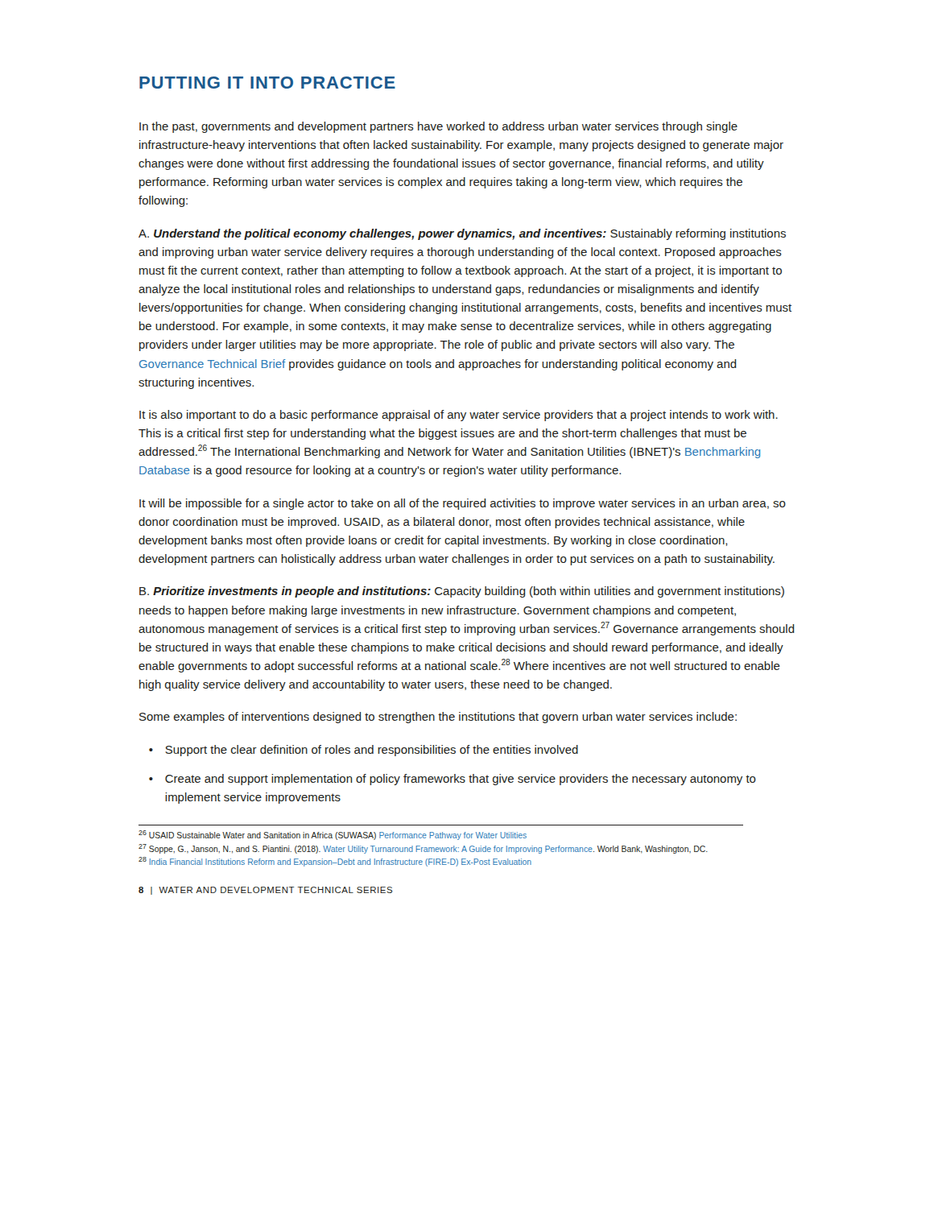Putting It Into Practice
In the past, governments and development partners have worked to address urban water services through single infrastructure-heavy interventions that often lacked sustainability. For example, many projects designed to generate major changes were done without first addressing the foundational issues of sector governance, financial reforms, and utility performance. Reforming urban water services is complex and requires taking a long-term view, which requires the following:
A. Understand the political economy challenges, power dynamics, and incentives: Sustainably reforming institutions and improving urban water service delivery requires a thorough understanding of the local context. Proposed approaches must fit the current context, rather than attempting to follow a textbook approach. At the start of a project, it is important to analyze the local institutional roles and relationships to understand gaps, redundancies or misalignments and identify levers/opportunities for change. When considering changing institutional arrangements, costs, benefits and incentives must be understood. For example, in some contexts, it may make sense to decentralize services, while in others aggregating providers under larger utilities may be more appropriate. The role of public and private sectors will also vary. The Governance Technical Brief provides guidance on tools and approaches for understanding political economy and structuring incentives.
It is also important to do a basic performance appraisal of any water service providers that a project intends to work with. This is a critical first step for understanding what the biggest issues are and the short-term challenges that must be addressed.26 The International Benchmarking and Network for Water and Sanitation Utilities (IBNET)'s Benchmarking Database is a good resource for looking at a country's or region's water utility performance.
It will be impossible for a single actor to take on all of the required activities to improve water services in an urban area, so donor coordination must be improved. USAID, as a bilateral donor, most often provides technical assistance, while development banks most often provide loans or credit for capital investments. By working in close coordination, development partners can holistically address urban water challenges in order to put services on a path to sustainability.
B. Prioritize investments in people and institutions: Capacity building (both within utilities and government institutions) needs to happen before making large investments in new infrastructure. Government champions and competent, autonomous management of services is a critical first step to improving urban services.27 Governance arrangements should be structured in ways that enable these champions to make critical decisions and should reward performance, and ideally enable governments to adopt successful reforms at a national scale.28 Where incentives are not well structured to enable high quality service delivery and accountability to water users, these need to be changed.
Some examples of interventions designed to strengthen the institutions that govern urban water services include:
Support the clear definition of roles and responsibilities of the entities involved
Create and support implementation of policy frameworks that give service providers the necessary autonomy to implement service improvements
26 USAID Sustainable Water and Sanitation in Africa (SUWASA) Performance Pathway for Water Utilities
27 Soppe, G., Janson, N., and S. Piantini. (2018). Water Utility Turnaround Framework: A Guide for Improving Performance. World Bank, Washington, DC.
28 India Financial Institutions Reform and Expansion–Debt and Infrastructure (FIRE-D) Ex-Post Evaluation
8 | WATER AND DEVELOPMENT TECHNICAL SERIES